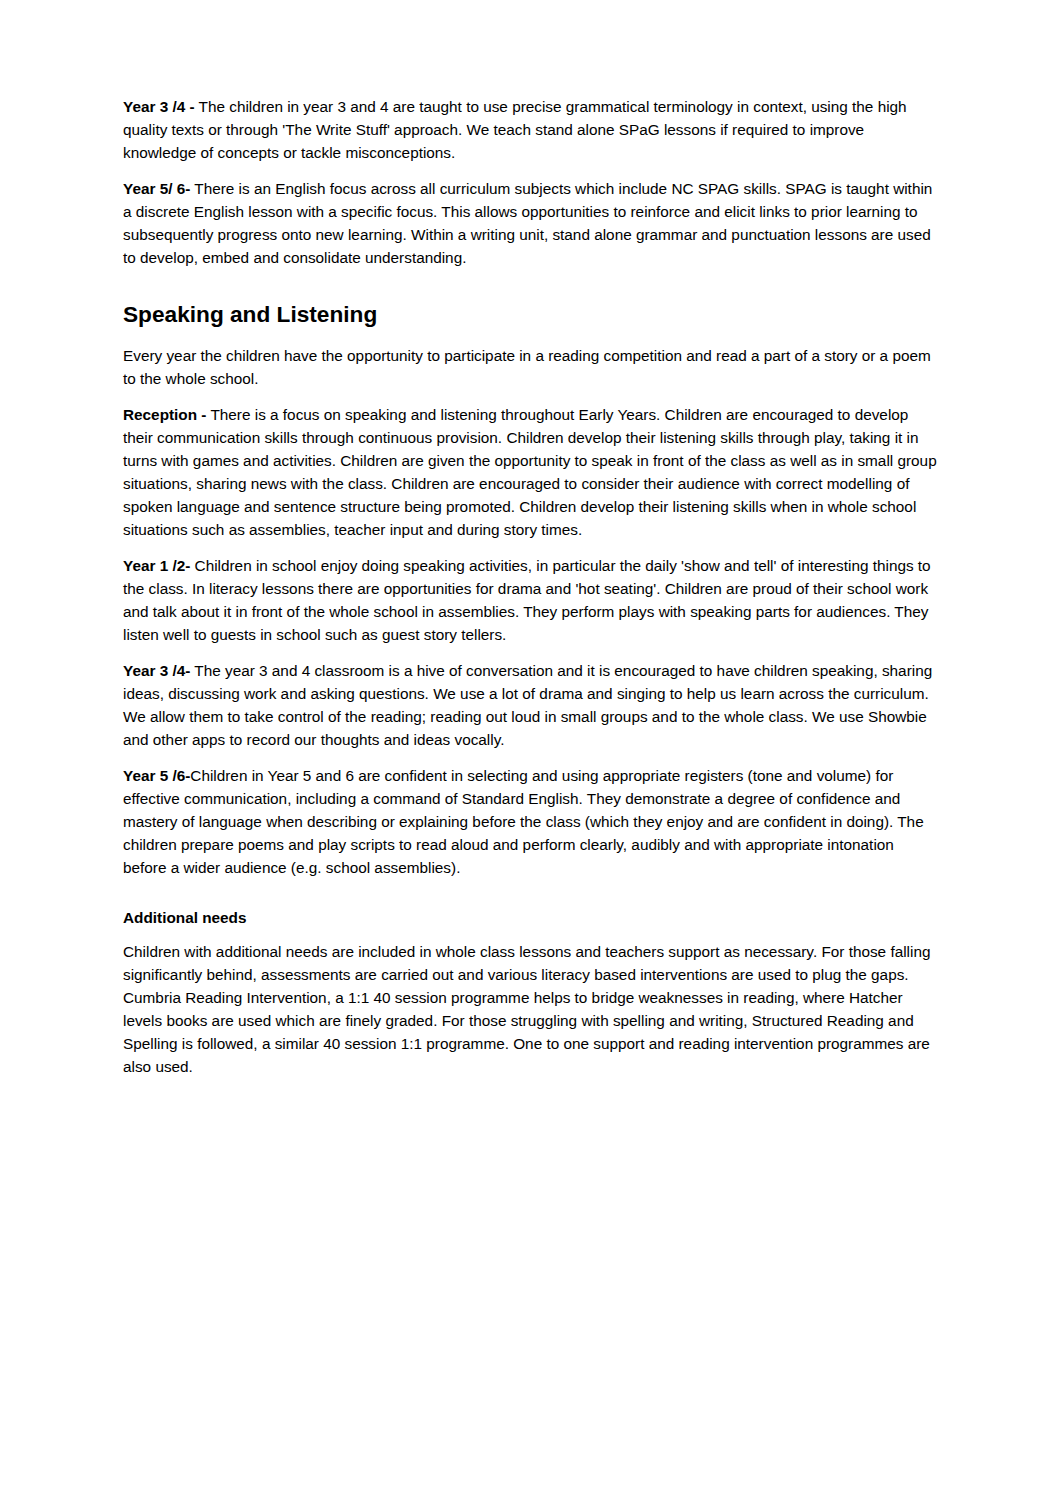Year 3 /4 - The children in year 3 and 4 are taught to use precise grammatical terminology in context, using the high quality texts or through 'The Write Stuff' approach. We teach stand alone SPaG lessons if required to improve knowledge of concepts or tackle misconceptions.
Year 5/ 6- There is an English focus across all curriculum subjects which include NC SPAG skills. SPAG is taught within a discrete English lesson with a specific focus. This allows opportunities to reinforce and elicit links to prior learning to subsequently progress onto new learning. Within a writing unit, stand alone grammar and punctuation lessons are used to develop, embed and consolidate understanding.
Speaking and Listening
Every year the children have the opportunity to participate in a reading competition and read a part of a story or a poem to the whole school.
Reception - There is a focus on speaking and listening throughout Early Years. Children are encouraged to develop their communication skills through continuous provision. Children develop their listening skills through play, taking it in turns with games and activities. Children are given the opportunity to speak in front of the class as well as in small group situations, sharing news with the class. Children are encouraged to consider their audience with correct modelling of spoken language and sentence structure being promoted. Children develop their listening skills when in whole school situations such as assemblies, teacher input and during story times.
Year 1 /2- Children in school enjoy doing speaking activities, in particular the daily 'show and tell' of interesting things to the class. In literacy lessons there are opportunities for drama and 'hot seating'. Children are proud of their school work and talk about it in front of the whole school in assemblies. They perform plays with speaking parts for audiences. They listen well to guests in school such as guest story tellers.
Year 3 /4- The year 3 and 4 classroom is a hive of conversation and it is encouraged to have children speaking, sharing ideas, discussing work and asking questions. We use a lot of drama and singing to help us learn across the curriculum. We allow them to take control of the reading; reading out loud in small groups and to the whole class. We use Showbie and other apps to record our thoughts and ideas vocally.
Year 5 /6-Children in Year 5 and 6 are confident in selecting and using appropriate registers (tone and volume) for effective communication, including a command of Standard English. They demonstrate a degree of confidence and mastery of language when describing or explaining before the class (which they enjoy and are confident in doing). The children prepare poems and play scripts to read aloud and perform clearly, audibly and with appropriate intonation before a wider audience (e.g. school assemblies).
Additional needs
Children with additional needs are included in whole class lessons and teachers support as necessary. For those falling significantly behind, assessments are carried out and various literacy based interventions are used to plug the gaps. Cumbria Reading Intervention, a 1:1 40 session programme helps to bridge weaknesses in reading, where Hatcher levels books are used which are finely graded. For those struggling with spelling and writing, Structured Reading and Spelling is followed, a similar 40 session 1:1 programme. One to one support and reading intervention programmes are also used.